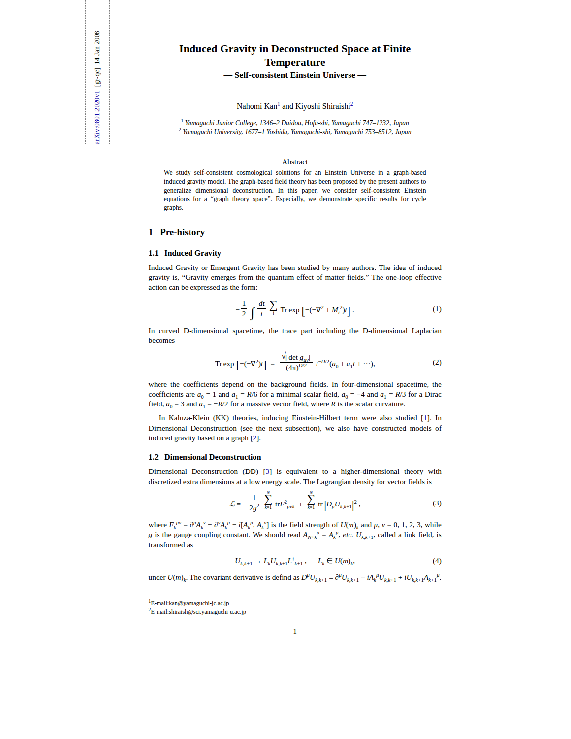arXiv:0801.2020v1 [gr-qc] 14 Jan 2008
Induced Gravity in Deconstructed Space at Finite Temperature
— Self-consistent Einstein Universe —
Nahomi Kan1 and Kiyoshi Shiraishi2
1 Yamaguchi Junior College, 1346–2 Daidou, Hofu-shi, Yamaguchi 747–1232, Japan
2 Yamaguchi University, 1677–1 Yoshida, Yamaguchi-shi, Yamaguchi 753–8512, Japan
Abstract
We study self-consistent cosmological solutions for an Einstein Universe in a graph-based induced gravity model. The graph-based field theory has been proposed by the present authors to generalize dimensional deconstruction. In this paper, we consider self-consistent Einstein equations for a “graph theory space”. Especially, we demonstrate specific results for cycle graphs.
1 Pre-history
1.1 Induced Gravity
Induced Gravity or Emergent Gravity has been studied by many authors. The idea of induced gravity is, “Gravity emerges from the quantum effect of matter fields.” The one-loop effective action can be expressed as the form:
−12 ∫ dt t ∑i Tr exp [−(−∇2 + Mi2)t] . (1)
In curved D-dimensional spacetime, the trace part including the D-dimensional Laplacian becomes
Tr exp [−(−∇2)t] = | det gμν| (4π)D/2 t−D/2(a0 + a1t + ···), (2)
where the coefficients depend on the background fields. In four-dimensional spacetime, the coefficients are a0 = 1 and a1 = R/6 for a minimal scalar field, a0 = −4 and a1 = R/3 for a Dirac field, a0 = 3 and a1 = −R/2 for a massive vector field, where R is the scalar curvature.
In Kaluza-Klein (KK) theories, inducing Einstein-Hilbert term were also studied [1]. In Dimensional Deconstruction (see the next subsection), we also have constructed models of induced gravity based on a graph [2].
1.2 Dimensional Deconstruction
Dimensional Deconstruction (DD) [3] is equivalent to a higher-dimensional theory with discretized extra dimensions at a low energy scale. The Lagrangian density for vector fields is
ℒ = −12g2 N∑k=1 tr F2μνk + N∑k=1 tr |DμUk,k+1|2 , (3)
where Fkμν = ∂μAkν − ∂νAkμ − i[Akμ, Akν] is the field strength of U(m)k and μ, ν = 0, 1, 2, 3, while g is the gauge coupling constant. We should read AN+kμ = Akμ, etc. Uk,k+1, called a link field, is transformed as
Uk,k+1 → LkUk,k+1L†k+1 , Lk ∈ U(m)k, (4)
under U(m)k. The covariant derivative is defind as DμUk,k+1 ≡ ∂μUk,k+1 − iAkμUk,k+1 + iUk,k+1Ak+1μ.
1E-mail:kan@yamaguchi-jc.ac.jp
2E-mail:shiraish@sci.yamaguchi-u.ac.jp
1